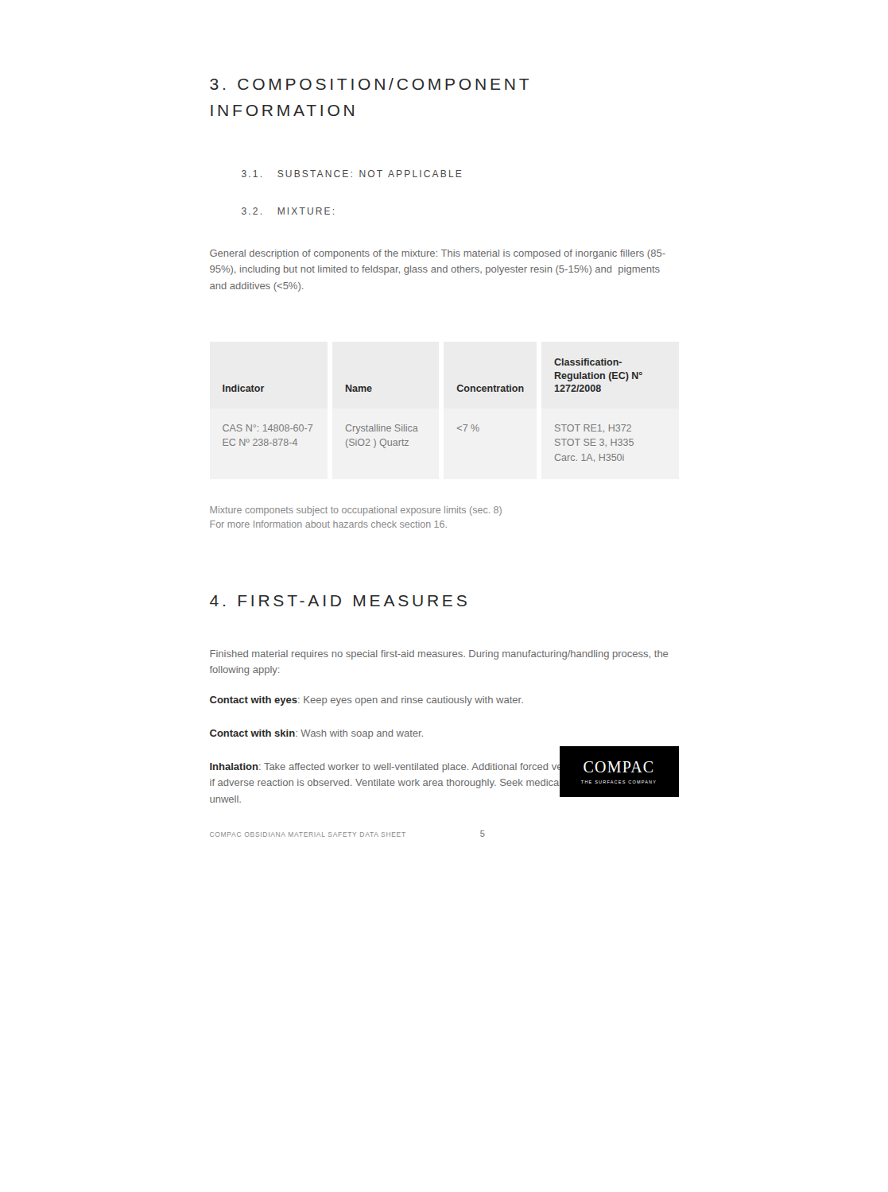3. COMPOSITION/COMPONENT INFORMATION
3.1. SUBSTANCE: NOT APPLICABLE
3.2. MIXTURE:
General description of components of the mixture: This material is composed of inorganic fillers (85-95%), including but not limited to feldspar, glass and others, polyester resin (5-15%) and pigments and additives (<5%).
| Indicator | Name | Concentration | Classification-Regulation (EC) N° 1272/2008 |
| --- | --- | --- | --- |
| CAS N°: 14808-60-7 EC Nº 238-878-4 | Crystalline Silica (SiO2 ) Quartz | <7 % | STOT RE1, H372 STOT SE 3, H335 Carc. 1A, H350i |
Mixture componets subject to occupational exposure limits (sec. 8) For more Information about hazards check section 16.
4. FIRST-AID MEASURES
Finished material requires no special first-aid measures. During manufacturing/handling process, the following apply:
Contact with eyes: Keep eyes open and rinse cautiously with water.
Contact with skin: Wash with soap and water.
Inhalation: Take affected worker to well-ventilated place. Additional forced ventilation may be required if adverse reaction is observed. Ventilate work area thoroughly. Seek medical attention if worker feels unwell.
COMPAC
The Surfaces Company
COMPAC OBSIDIANA MATERIAL SAFETY DATA SHEET 5